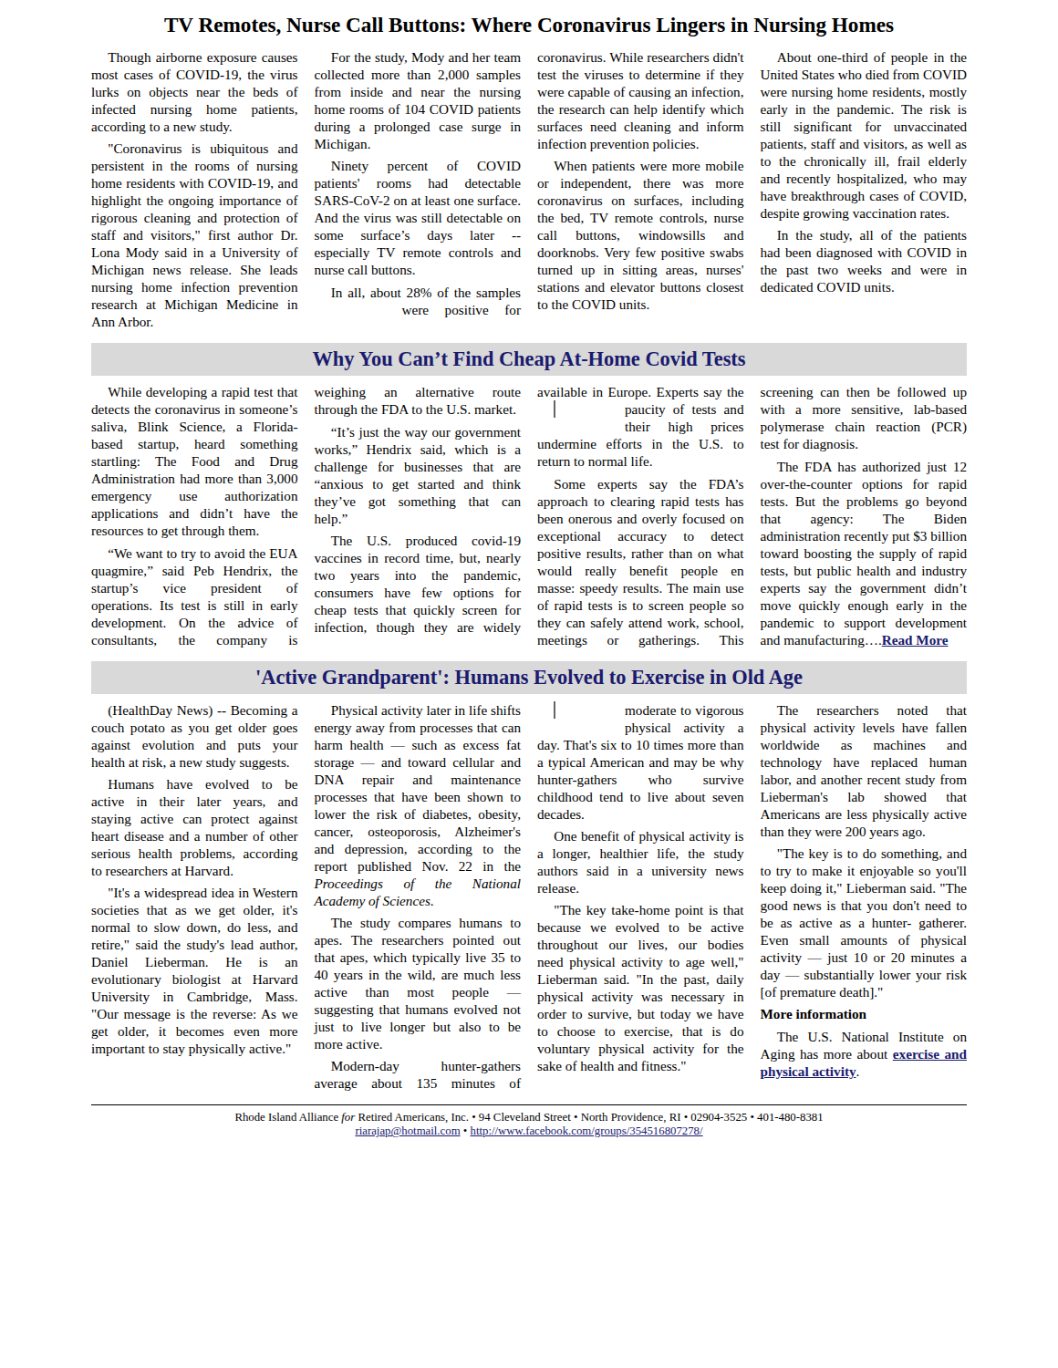TV Remotes, Nurse Call Buttons: Where Coronavirus Lingers in Nursing Homes
Though airborne exposure causes most cases of COVID-19, the virus lurks on objects near the beds of infected nursing home patients, according to a new study.
"Coronavirus is ubiquitous and persistent in the rooms of nursing home residents with COVID-19, and highlight the ongoing importance of rigorous cleaning and protection of staff and visitors," first author Dr. Lona Mody said in a University of Michigan news release. She leads nursing home infection prevention research at Michigan Medicine in Ann Arbor.
For the study, Mody and her team collected more than 2,000 samples from inside and near the nursing home rooms of 104 COVID patients during a prolonged case surge in Michigan.
Ninety percent of COVID patients' rooms had detectable SARS-CoV-2 on at least one surface. And the virus was still detectable on some surface’s days later -- especially TV remote controls and nurse call buttons.
In all, about 28% of the samples were positive for coronavirus. While researchers didn't test the viruses to determine if they were capable of causing an infection, the research can help identify which surfaces need cleaning and inform infection prevention policies.
When patients were more mobile or independent, there was more coronavirus on surfaces, including the bed, TV remote controls, nurse call buttons, windowsills and doorknobs. Very few positive swabs turned up in sitting areas, nurses' stations and elevator buttons closest to the COVID units.
About one-third of people in the United States who died from COVID were nursing home residents, mostly early in the pandemic. The risk is still significant for unvaccinated patients, staff and visitors, as well as to the chronically ill, frail elderly and recently hospitalized, who may have breakthrough cases of COVID, despite growing vaccination rates.
In the study, all of the patients had been diagnosed with COVID in the past two weeks and were in dedicated COVID units.
Why You Can’t Find Cheap At-Home Covid Tests
While developing a rapid test that detects the coronavirus in someone’s saliva, Blink Science, a Florida-based startup, heard something startling: The Food and Drug Administration had more than 3,000 emergency use authorization applications and didn’t have the resources to get through them.
“We want to try to avoid the EUA quagmire,” said Peb Hendrix, the startup’s vice president of operations. Its test is still in early development. On the advice of consultants, the company is weighing an alternative route through the FDA to the U.S. market.
“It’s just the way our government works,” Hendrix said, which is a challenge for businesses that are “anxious to get started and think they’ve got something that can help.”
The U.S. produced covid-19 vaccines in record time, but, nearly two years into the pandemic, consumers have few options for cheap tests that quickly screen for infection, though they are widely available in Europe. Experts say the paucity of tests and their high prices undermine efforts in the U.S. to return to normal life.
Some experts say the FDA’s approach to clearing rapid tests has been onerous and overly focused on exceptional accuracy to detect positive results, rather than on what would really benefit people en masse: speedy results. The main use of rapid tests is to screen people so they can safely attend work, school, meetings or gatherings. This screening can then be followed up with a more sensitive, lab-based polymerase chain reaction (PCR) test for diagnosis.
The FDA has authorized just 12 over-the-counter options for rapid tests. But the problems go beyond that agency: The Biden administration recently put $3 billion toward boosting the supply of rapid tests, but public health and industry experts say the government didn’t move quickly enough early in the pandemic to support development and manufacturing….Read More
'Active Grandparent': Humans Evolved to Exercise in Old Age
(HealthDay News) -- Becoming a couch potato as you get older goes against evolution and puts your health at risk, a new study suggests.
Humans have evolved to be active in their later years, and staying active can protect against heart disease and a number of other serious health problems, according to researchers at Harvard.
"It's a widespread idea in Western societies that as we get older, it's normal to slow down, do less, and retire," said the study's lead author, Daniel Lieberman. He is an evolutionary biologist at Harvard University in Cambridge, Mass. "Our message is the reverse: As we get older, it becomes even more important to stay physically active."
Physical activity later in life shifts energy away from processes that can harm health — such as excess fat storage — and toward cellular and DNA repair and maintenance processes that have been shown to lower the risk of diabetes, obesity, cancer, osteoporosis, Alzheimer's and depression, according to the report published Nov. 22 in the Proceedings of the National Academy of Sciences.
The study compares humans to apes. The researchers pointed out that apes, which typically live 35 to 40 years in the wild, are much less active than most people — suggesting that humans evolved not just to live longer but also to be more active.
Modern-day hunter-gathers average about 135 minutes of moderate to vigorous physical activity a day. That's six to 10 times more than a typical American and may be why hunter-gathers who survive childhood tend to live about seven decades.
One benefit of physical activity is a longer, healthier life, the study authors said in a university news release.
"The key take-home point is that because we evolved to be active throughout our lives, our bodies need physical activity to age well," Lieberman said. "In the past, daily physical activity was necessary in order to survive, but today we have to choose to exercise, that is do voluntary physical activity for the sake of health and fitness."
The researchers noted that physical activity levels have fallen worldwide as machines and technology have replaced human labor, and another recent study from Lieberman's lab showed that Americans are less physically active than they were 200 years ago.
"The key is to do something, and to try to make it enjoyable so you'll keep doing it," Lieberman said. "The good news is that you don't need to be as active as a hunter- gatherer. Even small amounts of physical activity — just 10 or 20 minutes a day — substantially lower your risk [of premature death]."
More information
The U.S. National Institute on Aging has more about exercise and physical activity.
Rhode Island Alliance for Retired Americans, Inc. • 94 Cleveland Street • North Providence, RI • 02904-3525 • 401-480-8381
riarajap@hotmail.com • http://www.facebook.com/groups/354516807278/